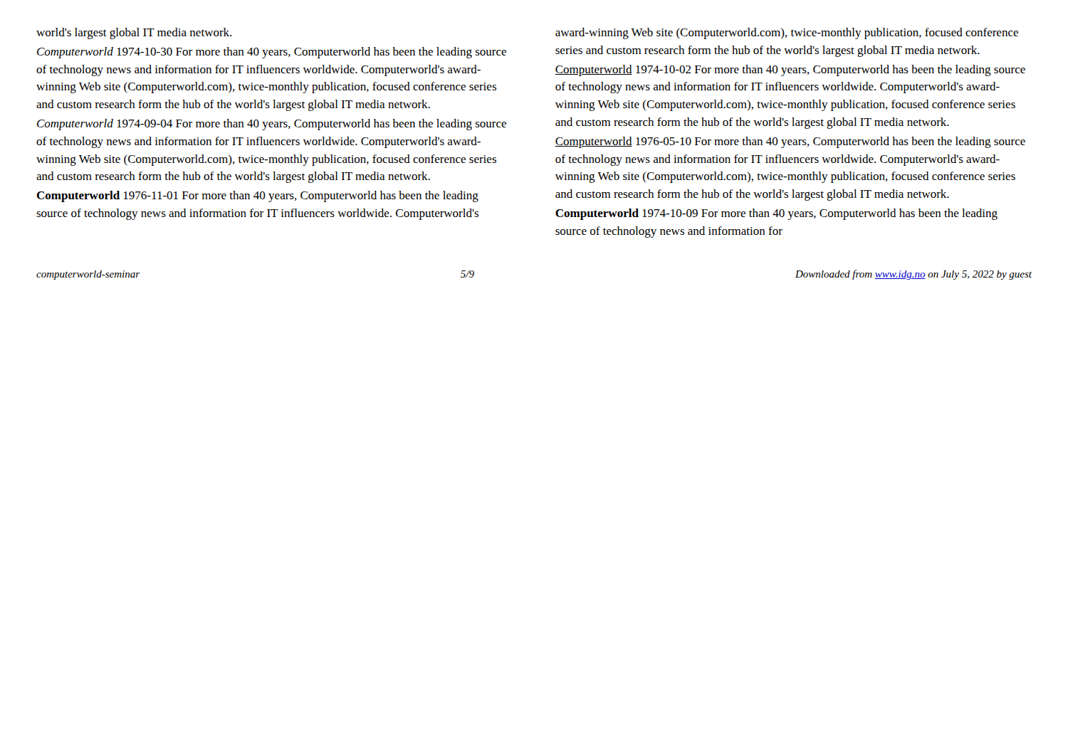world's largest global IT media network.
Computerworld 1974-10-30 For more than 40 years, Computerworld has been the leading source of technology news and information for IT influencers worldwide. Computerworld's award-winning Web site (Computerworld.com), twice-monthly publication, focused conference series and custom research form the hub of the world's largest global IT media network.
Computerworld 1974-09-04 For more than 40 years, Computerworld has been the leading source of technology news and information for IT influencers worldwide. Computerworld's award-winning Web site (Computerworld.com), twice-monthly publication, focused conference series and custom research form the hub of the world's largest global IT media network.
Computerworld 1976-11-01 For more than 40 years, Computerworld has been the leading source of technology news and information for IT influencers worldwide. Computerworld's award-winning Web site (Computerworld.com), twice-monthly publication, focused conference series and custom research form the hub of the world's largest global IT media network.
Computerworld 1974-10-02 For more than 40 years, Computerworld has been the leading source of technology news and information for IT influencers worldwide. Computerworld's award-winning Web site (Computerworld.com), twice-monthly publication, focused conference series and custom research form the hub of the world's largest global IT media network.
Computerworld 1976-05-10 For more than 40 years, Computerworld has been the leading source of technology news and information for IT influencers worldwide. Computerworld's award-winning Web site (Computerworld.com), twice-monthly publication, focused conference series and custom research form the hub of the world's largest global IT media network.
Computerworld 1974-10-09 For more than 40 years, Computerworld has been the leading source of technology news and information for
computerworld-seminar 5/9 Downloaded from www.idg.no on July 5, 2022 by guest